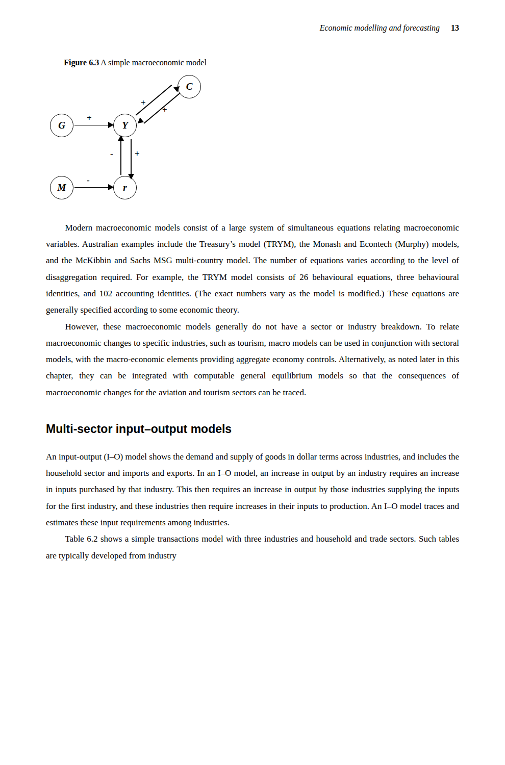Economic modelling and forecasting 13
Figure 6.3 A simple macroeconomic model
C
G
Y
M
r
+
-
+
+
-
+
Modern macroeconomic models consist of a large system of simultaneous equations relating macroeconomic variables. Australian examples include the Treasury’s model (TRYM), the Monash and Econtech (Murphy) models, and the McKibbin and Sachs MSG multi-country model. The number of equations varies according to the level of disaggregation required. For example, the TRYM model consists of 26 behavioural equations, three behavioural identities, and 102 accounting identities. (The exact numbers vary as the model is modified.) These equations are generally specified according to some economic theory.
However, these macroeconomic models generally do not have a sector or industry breakdown. To relate macroeconomic changes to specific industries, such as tourism, macro models can be used in conjunction with sectoral models, with the macro-economic elements providing aggregate economy controls. Alternatively, as noted later in this chapter, they can be integrated with computable general equilibrium models so that the consequences of macroeconomic changes for the aviation and tourism sectors can be traced.
Multi-sector input–output models
An input-output (I–O) model shows the demand and supply of goods in dollar terms across industries, and includes the household sector and imports and exports. In an I–O model, an increase in output by an industry requires an increase in inputs purchased by that industry. This then requires an increase in output by those industries supplying the inputs for the first industry, and these industries then require increases in their inputs to production. An I–O model traces and estimates these input requirements among industries.
Table 6.2 shows a simple transactions model with three industries and household and trade sectors. Such tables are typically developed from industry